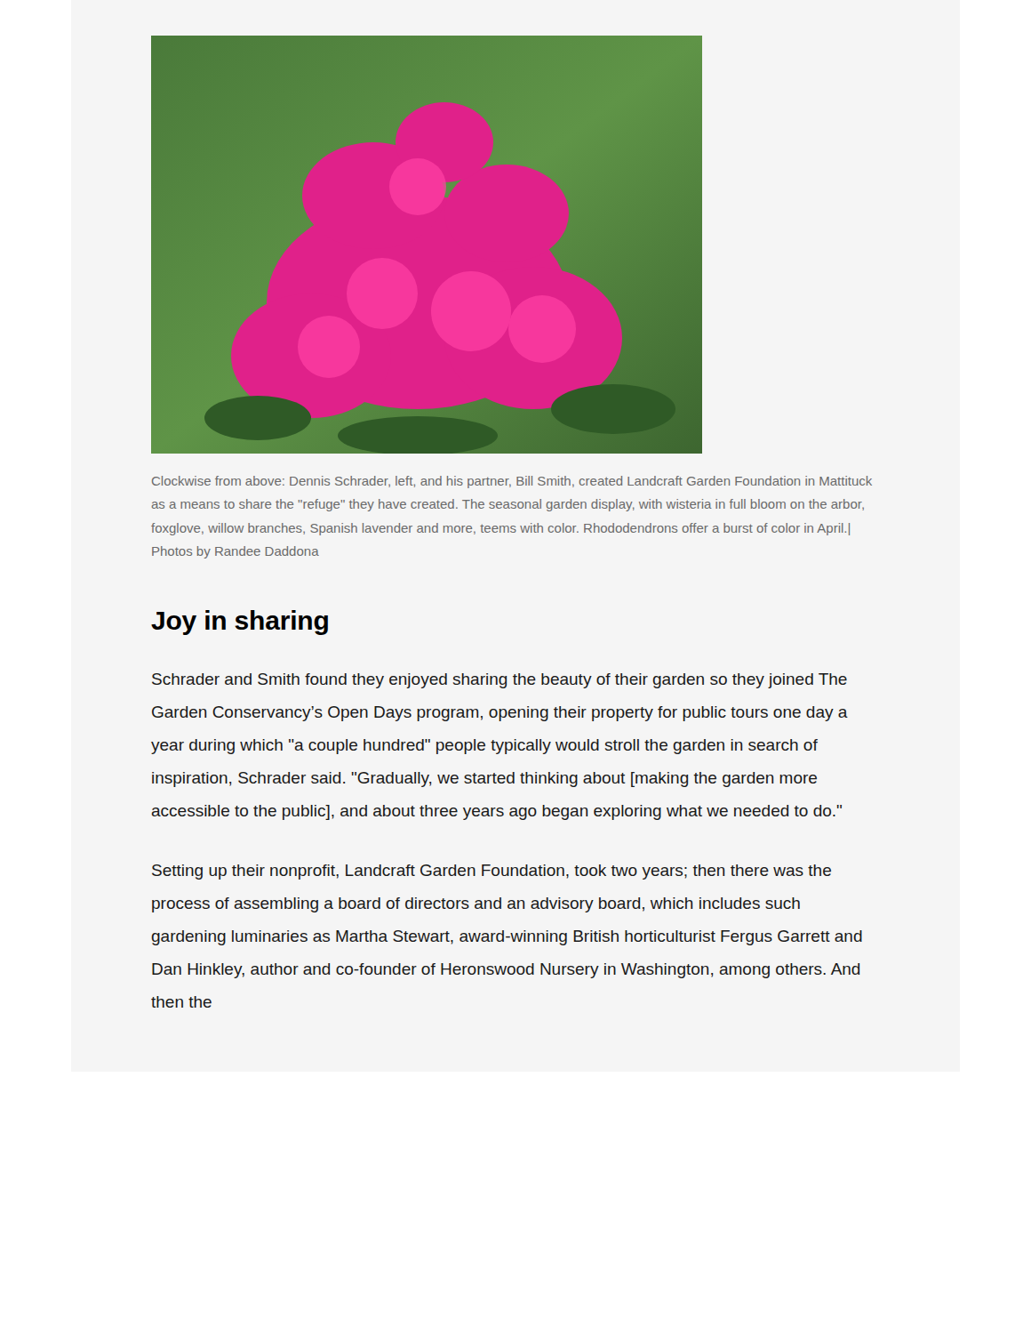Clockwise from above: Dennis Schrader, left, and his partner, Bill Smith, created Landcraft Garden Foundation in Mattituck as a means to share the "refuge" they have created. The seasonal garden display, with wisteria in full bloom on the arbor, foxglove, willow branches, Spanish lavender and more, teems with color. Rhododendrons offer a burst of color in April.| Photos by Randee Daddona
Joy in sharing
Schrader and Smith found they enjoyed sharing the beauty of their garden so they joined The Garden Conservancy’s Open Days program, opening their property for public tours one day a year during which "a couple hundred" people typically would stroll the garden in search of inspiration, Schrader said. "Gradually, we started thinking about [making the garden more accessible to the public], and about three years ago began exploring what we needed to do."
Setting up their nonprofit, Landcraft Garden Foundation, took two years; then there was the process of assembling a board of directors and an advisory board, which includes such gardening luminaries as Martha Stewart, award-winning British horticulturist Fergus Garrett and Dan Hinkley, author and co-founder of Heronswood Nursery in Washington, among others. And then the